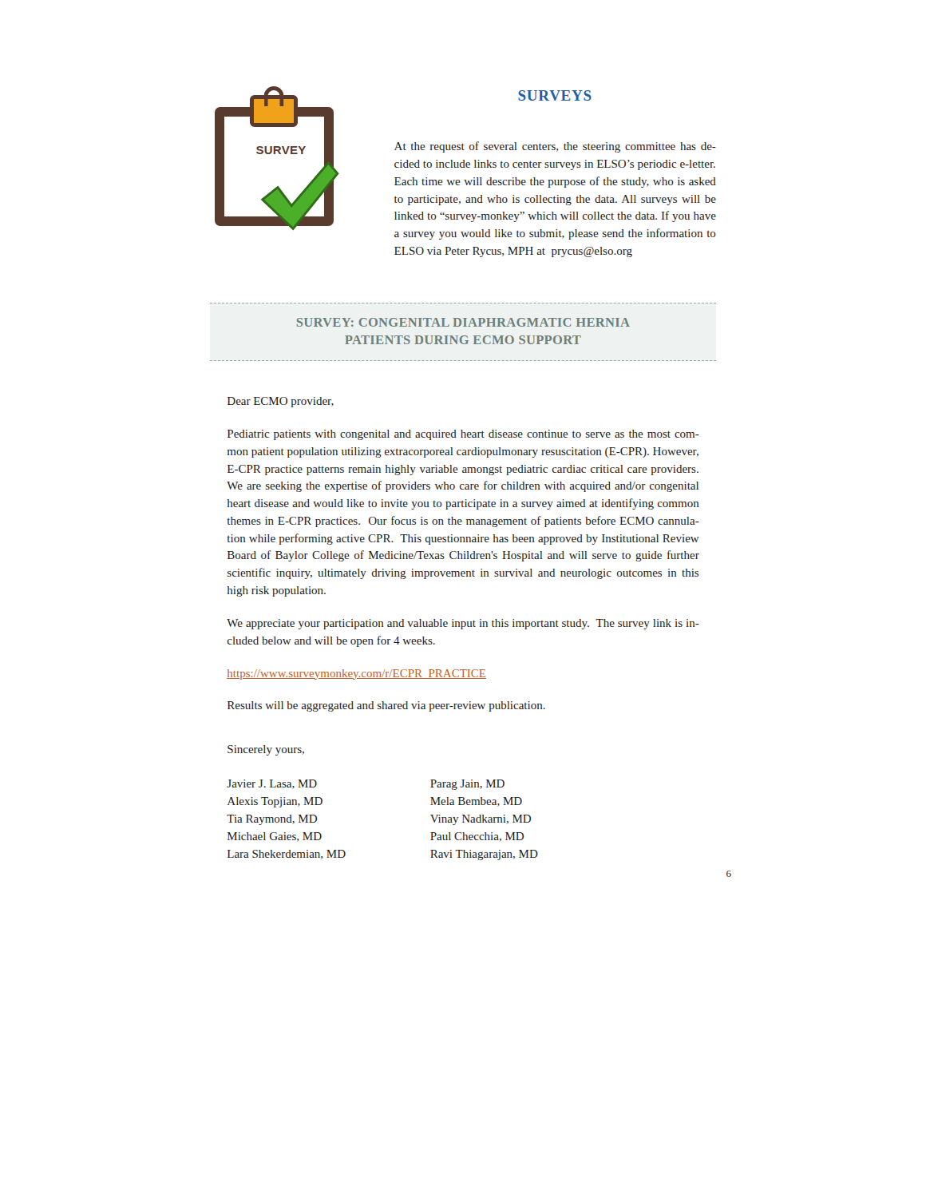SURVEY
SURVEYS
At the request of several centers, the steering committee has decided to include links to center surveys in ELSO’s periodic e-letter. Each time we will describe the purpose of the study, who is asked to participate, and who is collecting the data. All surveys will be linked to “survey-monkey” which will collect the data. If you have a survey you would like to submit, please send the information to ELSO via Peter Rycus, MPH at prycus@elso.org
SURVEY: CONGENITAL DIAPHRAGMATIC HERNIA
PATIENTS DURING ECMO SUPPORT
Dear ECMO provider,
Pediatric patients with congenital and acquired heart disease continue to serve as the most common patient population utilizing extracorporeal cardiopulmonary resuscitation (E-CPR). However, E-CPR practice patterns remain highly variable amongst pediatric cardiac critical care providers. We are seeking the expertise of providers who care for children with acquired and/or congenital heart disease and would like to invite you to participate in a survey aimed at identifying common themes in E-CPR practices. Our focus is on the management of patients before ECMO cannulation while performing active CPR. This questionnaire has been approved by Institutional Review Board of Baylor College of Medicine/Texas Children's Hospital and will serve to guide further scientific inquiry, ultimately driving improvement in survival and neurologic outcomes in this high risk population.
We appreciate your participation and valuable input in this important study. The survey link is included below and will be open for 4 weeks.
https://www.surveymonkey.com/r/ECPR_PRACTICE
Results will be aggregated and shared via peer-review publication.
Sincerely yours,
Javier J. Lasa, MD Parag Jain, MD Alexis Topjian, MD Mela Bembea, MD Tia Raymond, MD Vinay Nadkarni, MD Michael Gaies, MD Paul Checchia, MD Lara Shekerdemian, MD Ravi Thiagarajan, MD
6